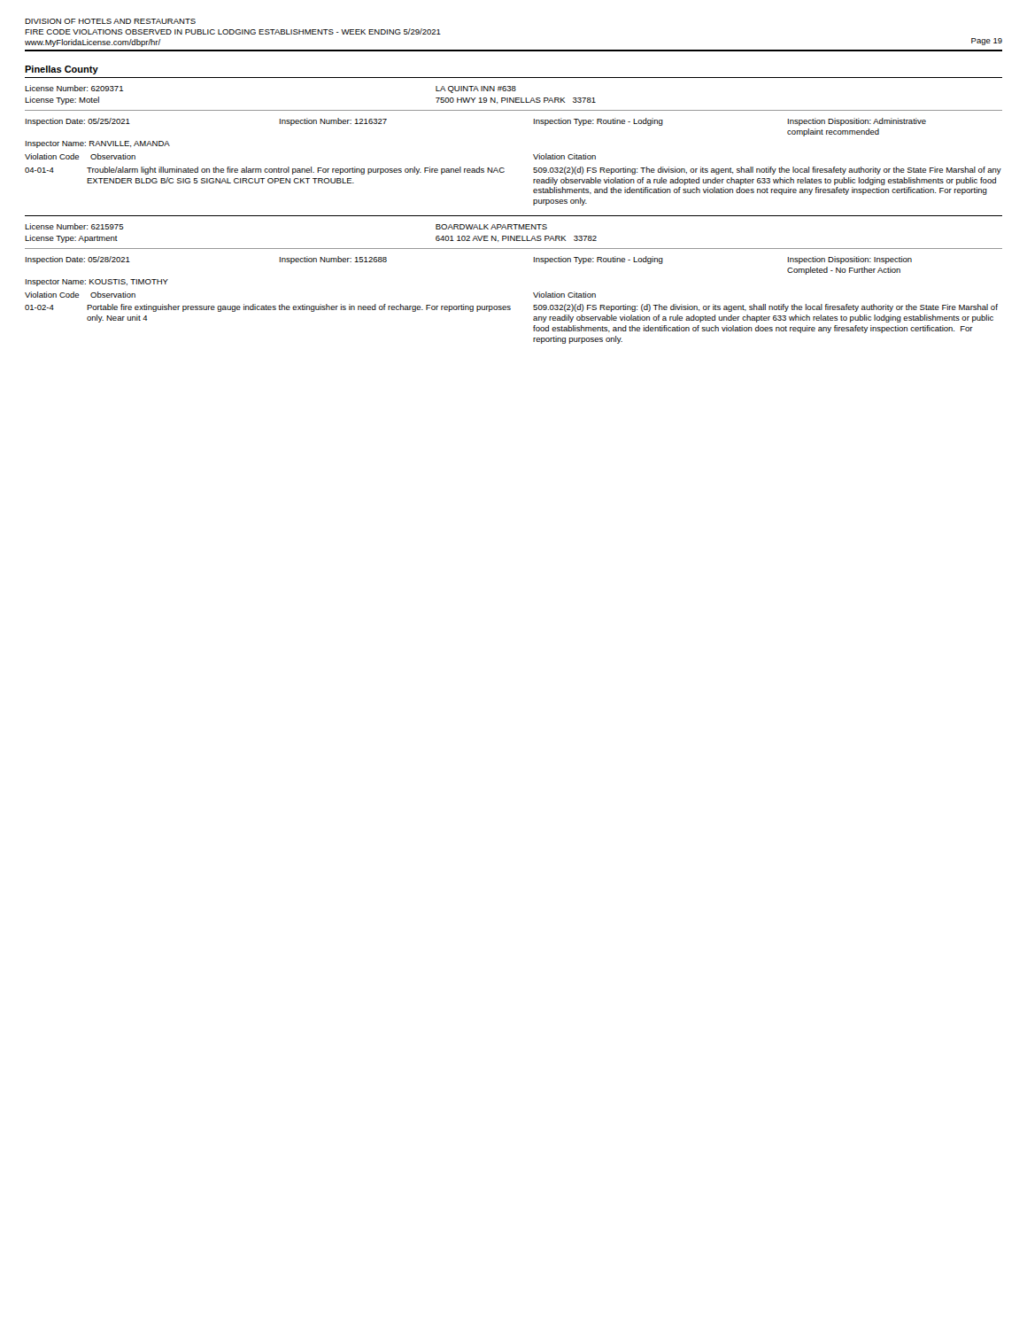DIVISION OF HOTELS AND RESTAURANTS FIRE CODE VIOLATIONS OBSERVED IN PUBLIC LODGING ESTABLISHMENTS - WEEK ENDING 5/29/2021 www.MyFloridaLicense.com/dbpr/hr/ Page 19
Pinellas County
| License Number: 6209371 | LA QUINTA INN #638 |
| License Type: Motel | 7500 HWY 19 N, PINELLAS PARK 33781 |
| Inspection Date: 05/25/2021 | Inspection Number: 1216327 | Inspection Type: Routine - Lodging | Inspection Disposition: Administrative complaint recommended |
| Inspector Name: RANVILLE, AMANDA | |
| Violation Code | Observation | Violation Citation |
04-01-4
Trouble/alarm light illuminated on the fire alarm control panel. For reporting purposes only. Fire panel reads NAC EXTENDER BLDG B/C SIG 5 SIGNAL CIRCUT OPEN CKT TROUBLE.
509.032(2)(d) FS Reporting: The division, or its agent, shall notify the local firesafety authority or the State Fire Marshal of any readily observable violation of a rule adopted under chapter 633 which relates to public lodging establishments or public food establishments, and the identification of such violation does not require any firesafety inspection certification. For reporting purposes only.
| License Number: 6215975 | BOARDWALK APARTMENTS |
| License Type: Apartment | 6401 102 AVE N, PINELLAS PARK 33782 |
| Inspection Date: 05/28/2021 | Inspection Number: 1512688 | Inspection Type: Routine - Lodging | Inspection Disposition: Inspection Completed - No Further Action |
| Inspector Name: KOUSTIS, TIMOTHY | |
| Violation Code | Observation | Violation Citation |
01-02-4
Portable fire extinguisher pressure gauge indicates the extinguisher is in need of recharge. For reporting purposes only. Near unit 4
509.032(2)(d) FS Reporting: (d) The division, or its agent, shall notify the local firesafety authority or the State Fire Marshal of any readily observable violation of a rule adopted under chapter 633 which relates to public lodging establishments or public food establishments, and the identification of such violation does not require any firesafety inspection certification. For reporting purposes only.